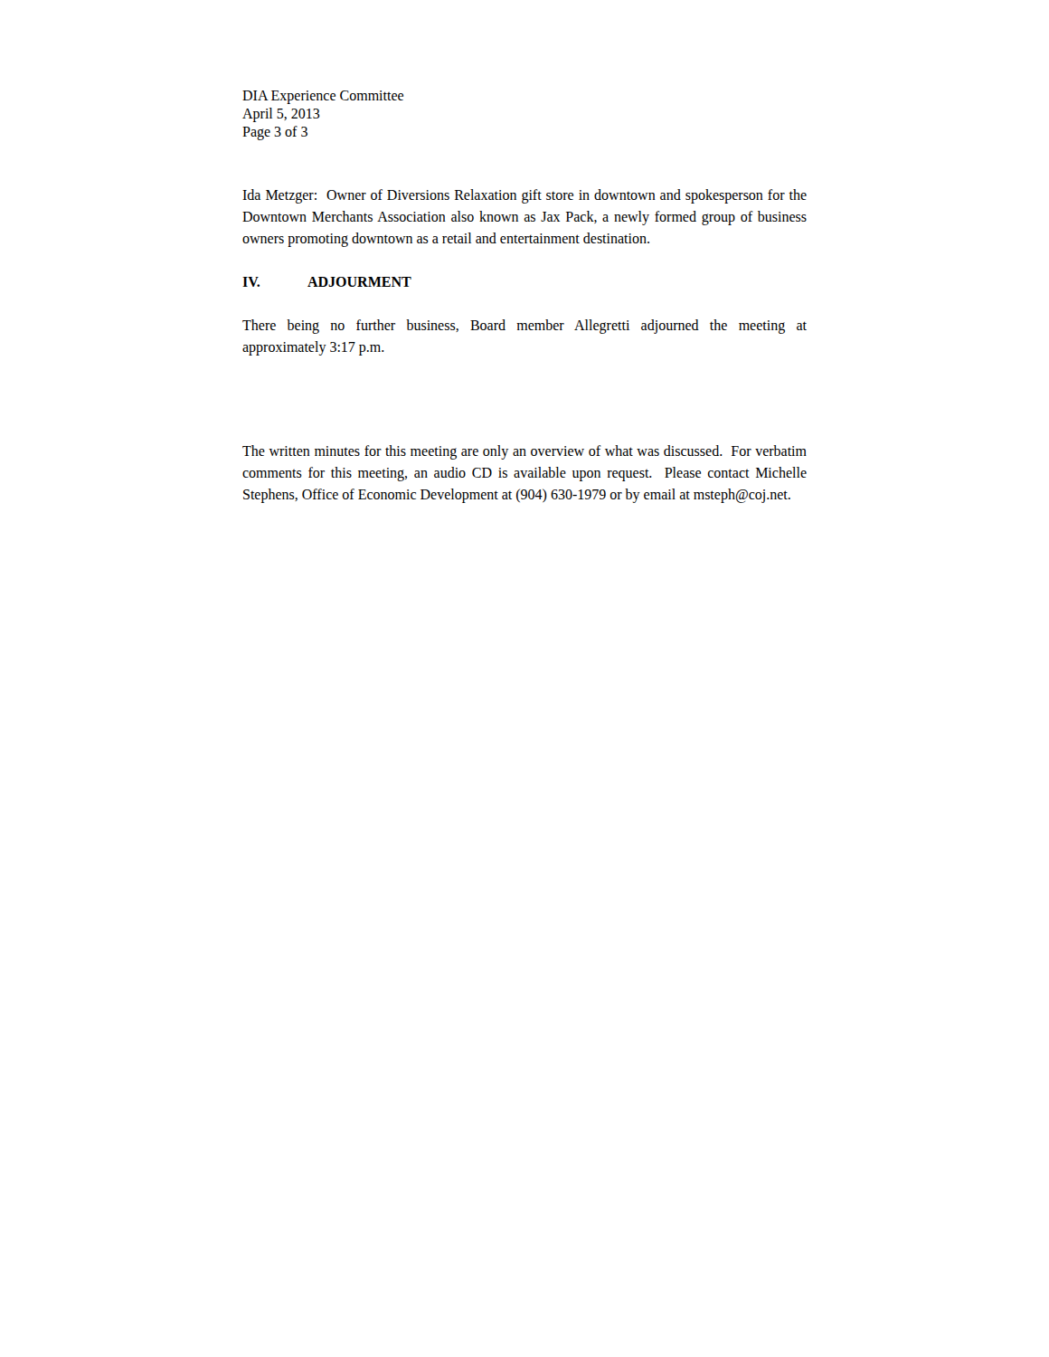DIA Experience Committee
April 5, 2013
Page 3 of 3
Ida Metzger: Owner of Diversions Relaxation gift store in downtown and spokesperson for the Downtown Merchants Association also known as Jax Pack, a newly formed group of business owners promoting downtown as a retail and entertainment destination.
IV. ADJOURMENT
There being no further business, Board member Allegretti adjourned the meeting at approximately 3:17 p.m.
The written minutes for this meeting are only an overview of what was discussed. For verbatim comments for this meeting, an audio CD is available upon request. Please contact Michelle Stephens, Office of Economic Development at (904) 630-1979 or by email at msteph@coj.net.